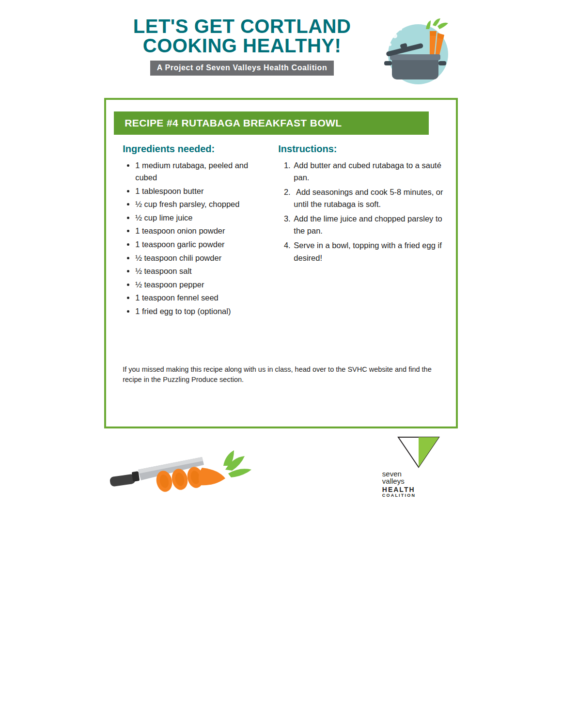Let's Get Cortland
Cooking Healthy!
A Project of Seven Valleys Health Coalition
Recipe #4 Rutabaga Breakfast Bowl
Ingredients needed:
1 medium rutabaga, peeled and cubed
1 tablespoon butter
½ cup fresh parsley, chopped
½ cup lime juice
1 teaspoon onion powder
1 teaspoon garlic powder
½ teaspoon chili powder
½ teaspoon salt
½ teaspoon pepper
1 teaspoon fennel seed
1 fried egg to top (optional)
Instructions:
Add butter and cubed rutabaga to a sauté pan.
Add seasonings and cook 5-8 minutes, or until the rutabaga is soft.
Add the lime juice and chopped parsley to the pan.
Serve in a bowl, topping with a fried egg if desired!
If you missed making this recipe along with us in class, head over to the SVHC website and find the recipe in the Puzzling Produce section.
seven
valleys
HEALTH
COALITION